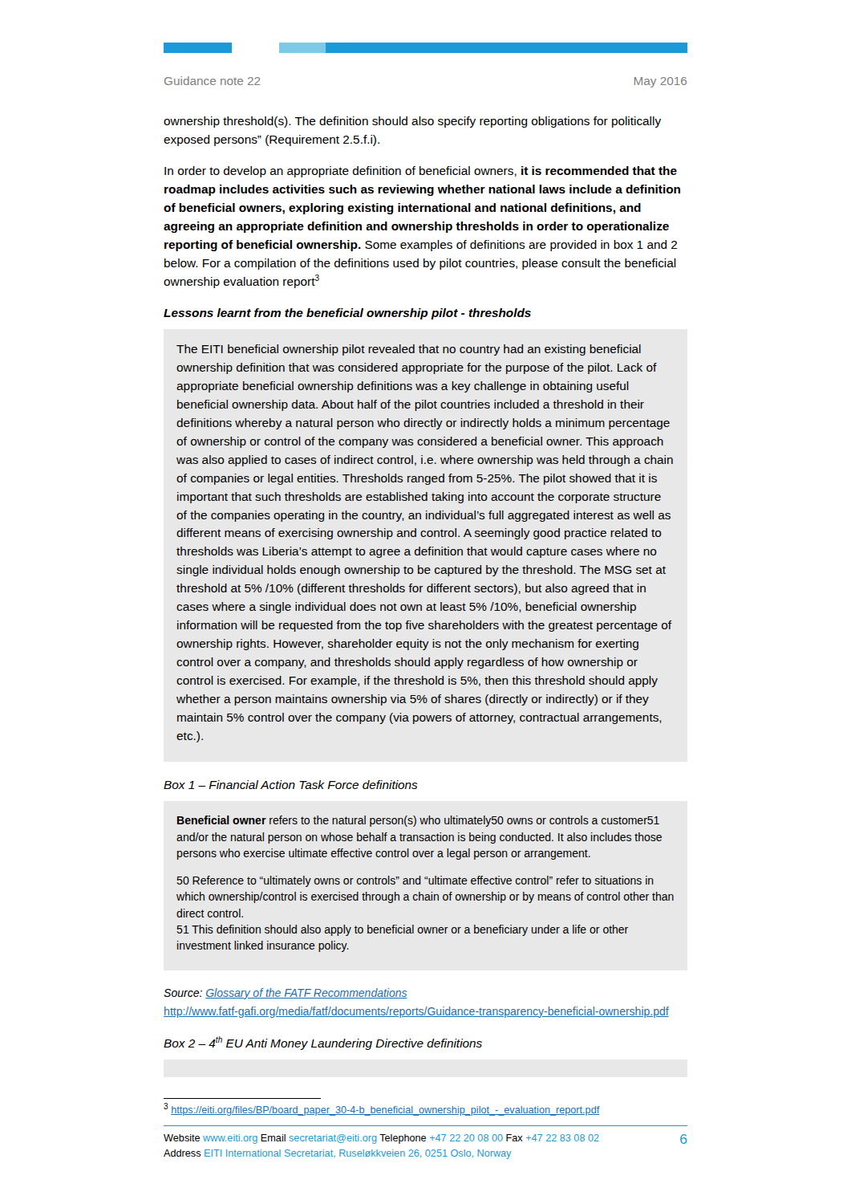Guidance note 22
May 2016
ownership threshold(s). The definition should also specify reporting obligations for politically exposed persons” (Requirement 2.5.f.i).
In order to develop an appropriate definition of beneficial owners, it is recommended that the roadmap includes activities such as reviewing whether national laws include a definition of beneficial owners, exploring existing international and national definitions, and agreeing an appropriate definition and ownership thresholds in order to operationalize reporting of beneficial ownership. Some examples of definitions are provided in box 1 and 2 below. For a compilation of the definitions used by pilot countries, please consult the beneficial ownership evaluation report3
Lessons learnt from the beneficial ownership pilot - thresholds
The EITI beneficial ownership pilot revealed that no country had an existing beneficial ownership definition that was considered appropriate for the purpose of the pilot. Lack of appropriate beneficial ownership definitions was a key challenge in obtaining useful beneficial ownership data. About half of the pilot countries included a threshold in their definitions whereby a natural person who directly or indirectly holds a minimum percentage of ownership or control of the company was considered a beneficial owner. This approach was also applied to cases of indirect control, i.e. where ownership was held through a chain of companies or legal entities. Thresholds ranged from 5-25%. The pilot showed that it is important that such thresholds are established taking into account the corporate structure of the companies operating in the country, an individual’s full aggregated interest as well as different means of exercising ownership and control. A seemingly good practice related to thresholds was Liberia’s attempt to agree a definition that would capture cases where no single individual holds enough ownership to be captured by the threshold. The MSG set at threshold at 5% /10% (different thresholds for different sectors), but also agreed that in cases where a single individual does not own at least 5% /10%, beneficial ownership information will be requested from the top five shareholders with the greatest percentage of ownership rights. However, shareholder equity is not the only mechanism for exerting control over a company, and thresholds should apply regardless of how ownership or control is exercised. For example, if the threshold is 5%, then this threshold should apply whether a person maintains ownership via 5% of shares (directly or indirectly) or if they maintain 5% control over the company (via powers of attorney, contractual arrangements, etc.).
Box 1 – Financial Action Task Force definitions
Beneficial owner refers to the natural person(s) who ultimately50 owns or controls a customer51 and/or the natural person on whose behalf a transaction is being conducted. It also includes those persons who exercise ultimate effective control over a legal person or arrangement.
50 Reference to “ultimately owns or controls” and “ultimate effective control” refer to situations in which ownership/control is exercised through a chain of ownership or by means of control other than direct control.
51 This definition should also apply to beneficial owner or a beneficiary under a life or other investment linked insurance policy.
Source: Glossary of the FATF Recommendations
http://www.fatf-gafi.org/media/fatf/documents/reports/Guidance-transparency-beneficial-ownership.pdf
Box 2 – 4th EU Anti Money Laundering Directive definitions
3 https://eiti.org/files/BP/board_paper_30-4-b_beneficial_ownership_pilot_-_evaluation_report.pdf
Website www.eiti.org Email secretariat@eiti.org Telephone +47 22 20 08 00 Fax +47 22 83 08 02
Address EITI International Secretariat, Ruseløkkveien 26, 0251 Oslo, Norway
6